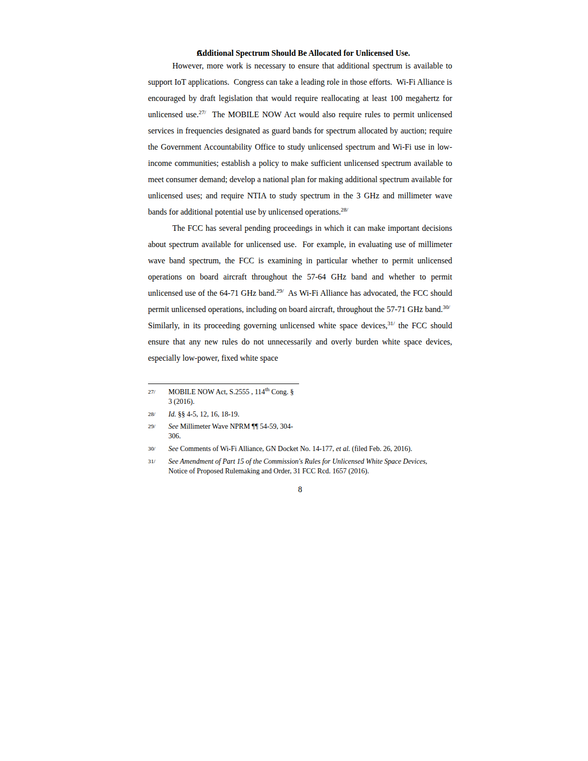C. Additional Spectrum Should Be Allocated for Unlicensed Use.
However, more work is necessary to ensure that additional spectrum is available to support IoT applications. Congress can take a leading role in those efforts. Wi-Fi Alliance is encouraged by draft legislation that would require reallocating at least 100 megahertz for unlicensed use.27/ The MOBILE NOW Act would also require rules to permit unlicensed services in frequencies designated as guard bands for spectrum allocated by auction; require the Government Accountability Office to study unlicensed spectrum and Wi-Fi use in low-income communities; establish a policy to make sufficient unlicensed spectrum available to meet consumer demand; develop a national plan for making additional spectrum available for unlicensed uses; and require NTIA to study spectrum in the 3 GHz and millimeter wave bands for additional potential use by unlicensed operations.28/
The FCC has several pending proceedings in which it can make important decisions about spectrum available for unlicensed use. For example, in evaluating use of millimeter wave band spectrum, the FCC is examining in particular whether to permit unlicensed operations on board aircraft throughout the 57-64 GHz band and whether to permit unlicensed use of the 64-71 GHz band.29/ As Wi-Fi Alliance has advocated, the FCC should permit unlicensed operations, including on board aircraft, throughout the 57-71 GHz band.30/ Similarly, in its proceeding governing unlicensed white space devices,31/ the FCC should ensure that any new rules do not unnecessarily and overly burden white space devices, especially low-power, fixed white space
27/ MOBILE NOW Act, S.2555 , 114th Cong. § 3 (2016).
28/ Id. §§ 4-5, 12, 16, 18-19.
29/ See Millimeter Wave NPRM ¶¶ 54-59, 304-306.
30/ See Comments of Wi-Fi Alliance, GN Docket No. 14-177, et al. (filed Feb. 26, 2016).
31/ See Amendment of Part 15 of the Commission's Rules for Unlicensed White Space Devices, Notice of Proposed Rulemaking and Order, 31 FCC Rcd. 1657 (2016).
8